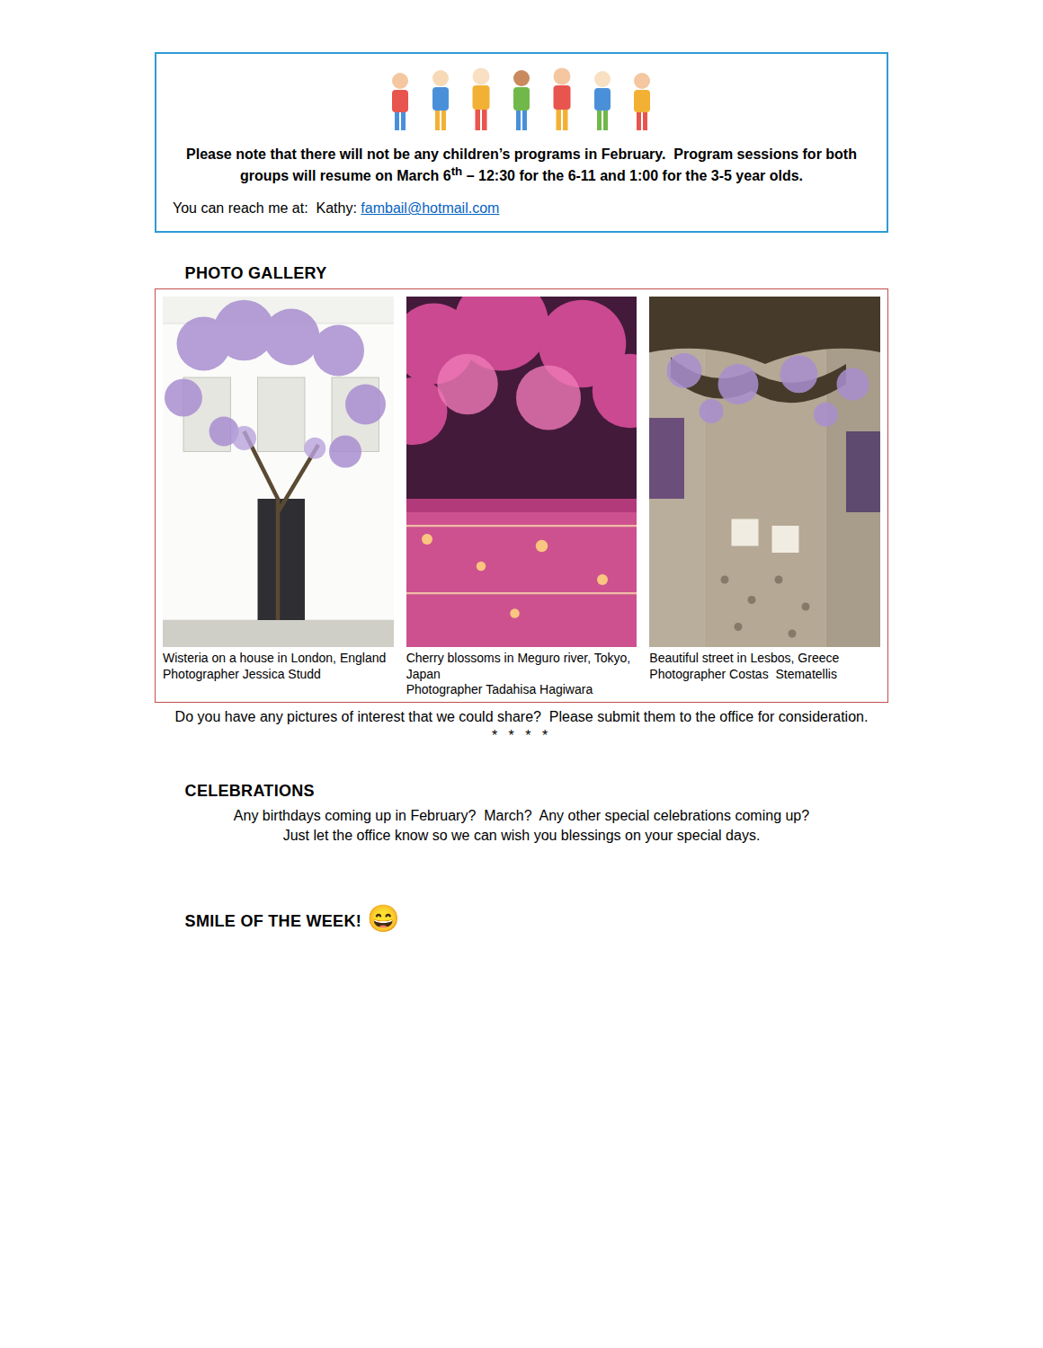Please note that there will not be any children’s programs in February. Program sessions for both groups will resume on March 6th – 12:30 for the 6-11 and 1:00 for the 3-5 year olds.
You can reach me at: Kathy: fambail@hotmail.com
PHOTO GALLERY
Wisteria on a house in London, England Photographer Jessica Studd
Cherry blossoms in Meguro river, Tokyo, Japan
Photographer Tadahisa Hagiwara
Beautiful street in Lesbos, Greece Photographer Costas Stematellis
Do you have any pictures of interest that we could share? Please submit them to the office for consideration.
* * * *
CELEBRATIONS
Any birthdays coming up in February? March? Any other special celebrations coming up?
Just let the office know so we can wish you blessings on your special days.
SMILE OF THE WEEK!
😄